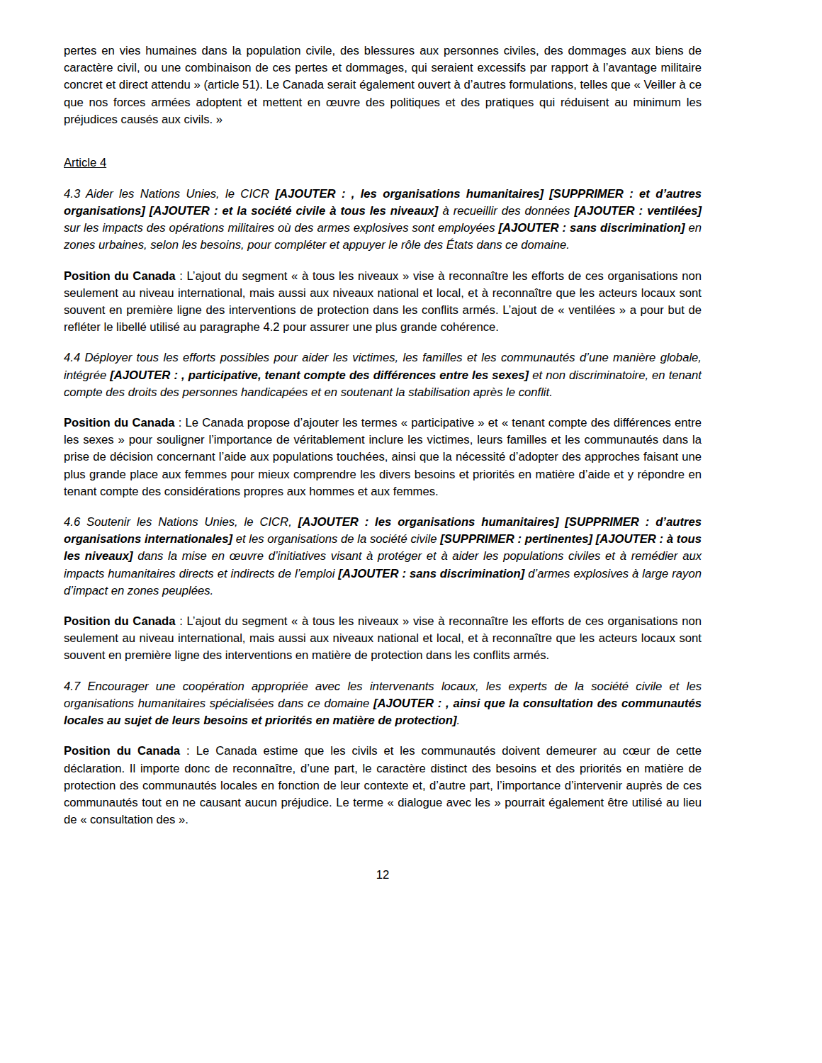pertes en vies humaines dans la population civile, des blessures aux personnes civiles, des dommages aux biens de caractère civil, ou une combinaison de ces pertes et dommages, qui seraient excessifs par rapport à l’avantage militaire concret et direct attendu » (article 51). Le Canada serait également ouvert à d’autres formulations, telles que « Veiller à ce que nos forces armées adoptent et mettent en œuvre des politiques et des pratiques qui réduisent au minimum les préjudices causés aux civils. »
Article 4
4.3 Aider les Nations Unies, le CICR [AJOUTER : , les organisations humanitaires] [SUPPRIMER : et d’autres organisations] [AJOUTER : et la société civile à tous les niveaux] à recueillir des données [AJOUTER : ventilées] sur les impacts des opérations militaires où des armes explosives sont employées [AJOUTER : sans discrimination] en zones urbaines, selon les besoins, pour compléter et appuyer le rôle des États dans ce domaine.
Position du Canada : L’ajout du segment « à tous les niveaux » vise à reconnaître les efforts de ces organisations non seulement au niveau international, mais aussi aux niveaux national et local, et à reconnaître que les acteurs locaux sont souvent en première ligne des interventions de protection dans les conflits armés. L’ajout de « ventilées » a pour but de refléter le libellé utilisé au paragraphe 4.2 pour assurer une plus grande cohérence.
4.4 Déployer tous les efforts possibles pour aider les victimes, les familles et les communautés d’une manière globale, intégrée [AJOUTER : , participative, tenant compte des différences entre les sexes] et non discriminatoire, en tenant compte des droits des personnes handicapées et en soutenant la stabilisation après le conflit.
Position du Canada : Le Canada propose d’ajouter les termes « participative » et « tenant compte des différences entre les sexes » pour souligner l’importance de véritablement inclure les victimes, leurs familles et les communautés dans la prise de décision concernant l’aide aux populations touchées, ainsi que la nécessité d’adopter des approches faisant une plus grande place aux femmes pour mieux comprendre les divers besoins et priorités en matière d’aide et y répondre en tenant compte des considérations propres aux hommes et aux femmes.
4.6 Soutenir les Nations Unies, le CICR, [AJOUTER : les organisations humanitaires] [SUPPRIMER : d’autres organisations internationales] et les organisations de la société civile [SUPPRIMER : pertinentes] [AJOUTER : à tous les niveaux] dans la mise en œuvre d’initiatives visant à protéger et à aider les populations civiles et à remédier aux impacts humanitaires directs et indirects de l’emploi [AJOUTER : sans discrimination] d’armes explosives à large rayon d’impact en zones peuplées.
Position du Canada : L’ajout du segment « à tous les niveaux » vise à reconnaître les efforts de ces organisations non seulement au niveau international, mais aussi aux niveaux national et local, et à reconnaître que les acteurs locaux sont souvent en première ligne des interventions en matière de protection dans les conflits armés.
4.7 Encourager une coopération appropriée avec les intervenants locaux, les experts de la société civile et les organisations humanitaires spécialisées dans ce domaine [AJOUTER : , ainsi que la consultation des communautés locales au sujet de leurs besoins et priorités en matière de protection].
Position du Canada : Le Canada estime que les civils et les communautés doivent demeurer au cœur de cette déclaration. Il importe donc de reconnaître, d’une part, le caractère distinct des besoins et des priorités en matière de protection des communautés locales en fonction de leur contexte et, d’autre part, l’importance d’intervenir auprès de ces communautés tout en ne causant aucun préjudice. Le terme « dialogue avec les » pourrait également être utilisé au lieu de « consultation des ».
12